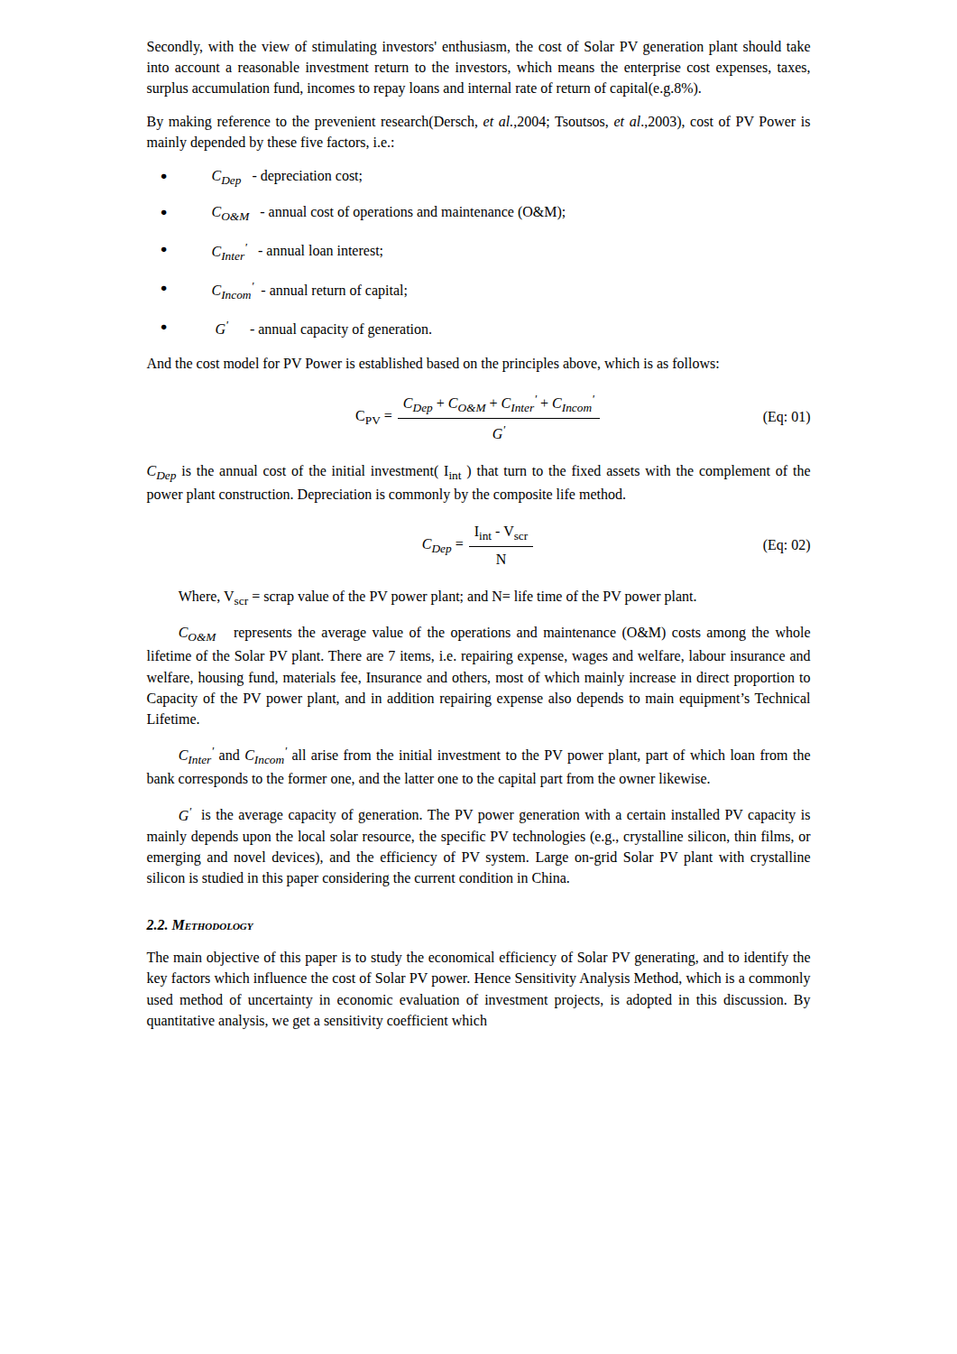Secondly, with the view of stimulating investors' enthusiasm, the cost of Solar PV generation plant should take into account a reasonable investment return to the investors, which means the enterprise cost expenses, taxes, surplus accumulation fund, incomes to repay loans and internal rate of return of capital(e.g.8%).
By making reference to the prevenient research(Dersch, et al.,2004; Tsoutsos, et al.,2003), cost of PV Power is mainly depended by these five factors, i.e.:
CDep - depreciation cost;
CO&M - annual cost of operations and maintenance (O&M);
CInter' - annual loan interest;
CIncom' - annual return of capital;
G' - annual capacity of generation.
And the cost model for PV Power is established based on the principles above, which is as follows:
CPV = CDep + CO&M + CInter' + CIncom' G' (Eq: 01)
CDep is the annual cost of the initial investment( Iint ) that turn to the fixed assets with the complement of the power plant construction. Depreciation is commonly by the composite life method.
CDep = Iint - Vscr N (Eq: 02)
Where, Vscr = scrap value of the PV power plant; and N= life time of the PV power plant.
CO&M represents the average value of the operations and maintenance (O&M) costs among the whole lifetime of the Solar PV plant. There are 7 items, i.e. repairing expense, wages and welfare, labour insurance and welfare, housing fund, materials fee, Insurance and others, most of which mainly increase in direct proportion to Capacity of the PV power plant, and in addition repairing expense also depends to main equipment’s Technical Lifetime.
CInter' and CIncom' all arise from the initial investment to the PV power plant, part of which loan from the bank corresponds to the former one, and the latter one to the capital part from the owner likewise.
G' is the average capacity of generation. The PV power generation with a certain installed PV capacity is mainly depends upon the local solar resource, the specific PV technologies (e.g., crystalline silicon, thin films, or emerging and novel devices), and the efficiency of PV system. Large on-grid Solar PV plant with crystalline silicon is studied in this paper considering the current condition in China.
2.2. Methodology
The main objective of this paper is to study the economical efficiency of Solar PV generating, and to identify the key factors which influence the cost of Solar PV power. Hence Sensitivity Analysis Method, which is a commonly used method of uncertainty in economic evaluation of investment projects, is adopted in this discussion. By quantitative analysis, we get a sensitivity coefficient which